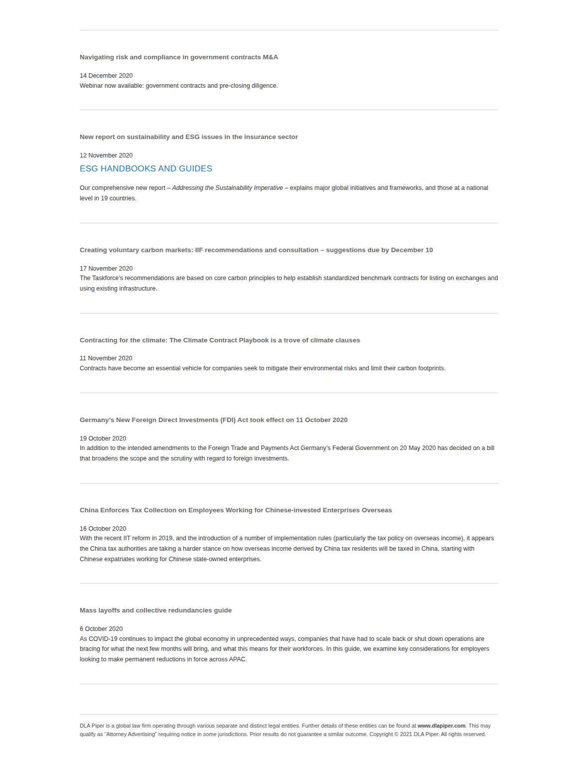Navigating risk and compliance in government contracts M&A
14 December 2020
Webinar now available: government contracts and pre-closing diligence.
New report on sustainability and ESG issues in the insurance sector
12 November 2020
ESG HANDBOOKS AND GUIDES
Our comprehensive new report – Addressing the Sustainability Imperative – explains major global initiatives and frameworks, and those at a national level in 19 countries.
Creating voluntary carbon markets: IIF recommendations and consultation – suggestions due by December 10
17 November 2020
The Taskforce's recommendations are based on core carbon principles to help establish standardized benchmark contracts for listing on exchanges and using existing infrastructure.
Contracting for the climate: The Climate Contract Playbook is a trove of climate clauses
11 November 2020
Contracts have become an essential vehicle for companies seek to mitigate their environmental risks and limit their carbon footprints.
Germany’s New Foreign Direct Investments (FDI) Act took effect on 11 October 2020
19 October 2020
In addition to the intended amendments to the Foreign Trade and Payments Act Germany’s Federal Government on 20 May 2020 has decided on a bill that broadens the scope and the scrutiny with regard to foreign investments.
China Enforces Tax Collection on Employees Working for Chinese-invested Enterprises Overseas
16 October 2020
With the recent IIT reform in 2019, and the introduction of a number of implementation rules (particularly the tax policy on overseas income), it appears the China tax authorities are taking a harder stance on how overseas income derived by China tax residents will be taxed in China, starting with Chinese expatriates working for Chinese state-owned enterprises.
Mass layoffs and collective redundancies guide
6 October 2020
As COVID-19 continues to impact the global economy in unprecedented ways, companies that have had to scale back or shut down operations are bracing for what the next few months will bring, and what this means for their workforces. In this guide, we examine key considerations for employers looking to make permanent reductions in force across APAC.
DLA Piper is a global law firm operating through various separate and distinct legal entities. Further details of these entities can be found at www.dlapiper.com. This may qualify as “Attorney Advertising” requiring notice in some jurisdictions. Prior results do not guarantee a similar outcome. Copyright © 2021 DLA Piper. All rights reserved.